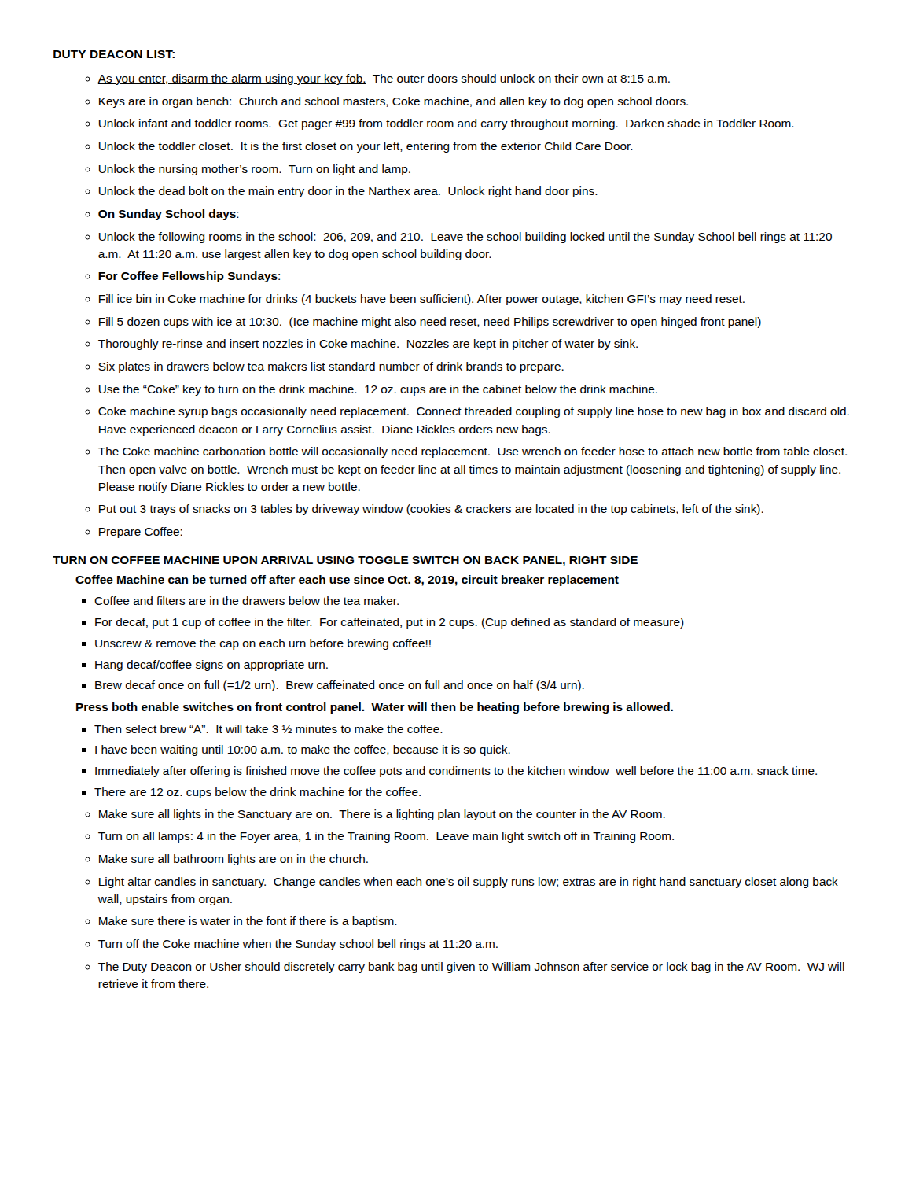DUTY DEACON LIST:
As you enter, disarm the alarm using your key fob. The outer doors should unlock on their own at 8:15 a.m.
Keys are in organ bench: Church and school masters, Coke machine, and allen key to dog open school doors.
Unlock infant and toddler rooms. Get pager #99 from toddler room and carry throughout morning. Darken shade in Toddler Room.
Unlock the toddler closet. It is the first closet on your left, entering from the exterior Child Care Door.
Unlock the nursing mother’s room. Turn on light and lamp.
Unlock the dead bolt on the main entry door in the Narthex area. Unlock right hand door pins.
On Sunday School days:
Unlock the following rooms in the school: 206, 209, and 210. Leave the school building locked until the Sunday School bell rings at 11:20 a.m. At 11:20 a.m. use largest allen key to dog open school building door.
For Coffee Fellowship Sundays:
Fill ice bin in Coke machine for drinks (4 buckets have been sufficient). After power outage, kitchen GFI’s may need reset.
Fill 5 dozen cups with ice at 10:30. (Ice machine might also need reset, need Philips screwdriver to open hinged front panel)
Thoroughly re-rinse and insert nozzles in Coke machine. Nozzles are kept in pitcher of water by sink.
Six plates in drawers below tea makers list standard number of drink brands to prepare.
Use the “Coke” key to turn on the drink machine. 12 oz. cups are in the cabinet below the drink machine.
Coke machine syrup bags occasionally need replacement. Connect threaded coupling of supply line hose to new bag in box and discard old. Have experienced deacon or Larry Cornelius assist. Diane Rickles orders new bags.
The Coke machine carbonation bottle will occasionally need replacement. Use wrench on feeder hose to attach new bottle from table closet. Then open valve on bottle. Wrench must be kept on feeder line at all times to maintain adjustment (loosening and tightening) of supply line. Please notify Diane Rickles to order a new bottle.
Put out 3 trays of snacks on 3 tables by driveway window (cookies & crackers are located in the top cabinets, left of the sink).
Prepare Coffee:
TURN ON COFFEE MACHINE UPON ARRIVAL USING TOGGLE SWITCH ON BACK PANEL, RIGHT SIDE
Coffee Machine can be turned off after each use since Oct. 8, 2019, circuit breaker replacement
Coffee and filters are in the drawers below the tea maker.
For decaf, put 1 cup of coffee in the filter. For caffeinated, put in 2 cups. (Cup defined as standard of measure)
Unscrew & remove the cap on each urn before brewing coffee!!
Hang decaf/coffee signs on appropriate urn.
Brew decaf once on full (=1/2 urn). Brew caffeinated once on full and once on half (3/4 urn).
Press both enable switches on front control panel. Water will then be heating before brewing is allowed.
Then select brew “A”. It will take 3 ½ minutes to make the coffee.
I have been waiting until 10:00 a.m. to make the coffee, because it is so quick.
Immediately after offering is finished move the coffee pots and condiments to the kitchen window well before the 11:00 a.m. snack time.
There are 12 oz. cups below the drink machine for the coffee.
Make sure all lights in the Sanctuary are on. There is a lighting plan layout on the counter in the AV Room.
Turn on all lamps: 4 in the Foyer area, 1 in the Training Room. Leave main light switch off in Training Room.
Make sure all bathroom lights are on in the church.
Light altar candles in sanctuary. Change candles when each one’s oil supply runs low; extras are in right hand sanctuary closet along back wall, upstairs from organ.
Make sure there is water in the font if there is a baptism.
Turn off the Coke machine when the Sunday school bell rings at 11:20 a.m.
The Duty Deacon or Usher should discretely carry bank bag until given to William Johnson after service or lock bag in the AV Room. WJ will retrieve it from there.